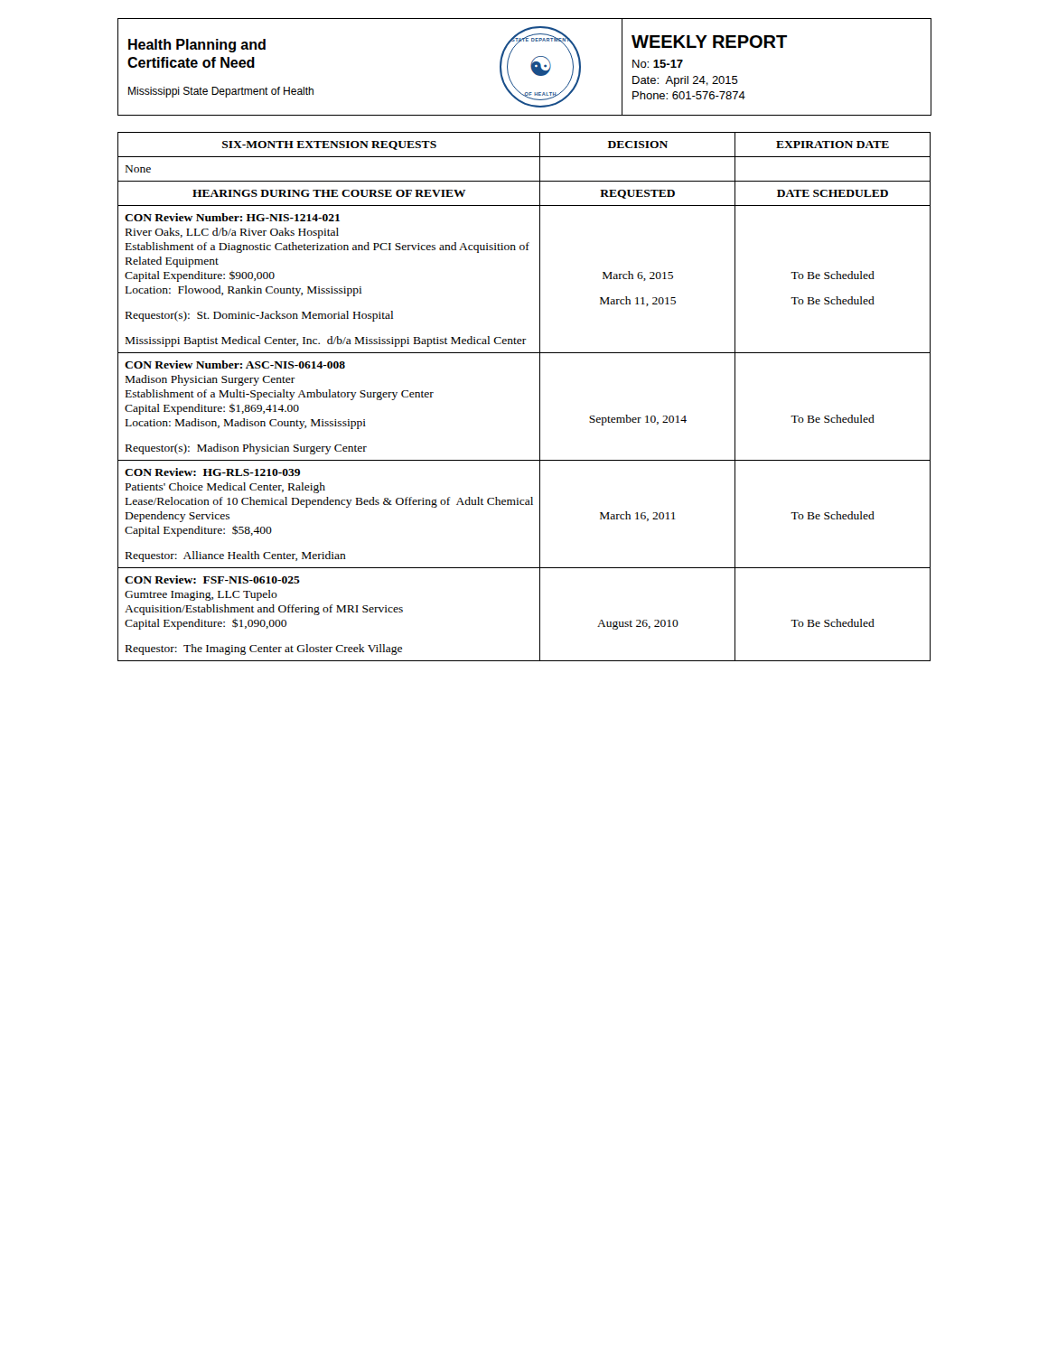Health Planning and
Certificate of Need
Mississippi State Department of Health
STATE DEPARTMENT
☯
OF HEALTH
WEEKLY REPORT
No: 15-17
Date: April 24, 2015
Phone: 601-576-7874
| SIX-MONTH EXTENSION REQUESTS | DECISION | EXPIRATION DATE |
| --- | --- | --- |
| None | | |
| HEARINGS DURING THE COURSE OF REVIEW | REQUESTED | DATE SCHEDULED |
| CON Review Number: HG-NIS-1214-021 River Oaks, LLC d/b/a River Oaks Hospital Establishment of a Diagnostic Catheterization and PCI Services and Acquisition of Related Equipment Capital Expenditure: $900,000 Location: Flowood, Rankin County, Mississippi Requestor(s): St. Dominic-Jackson Memorial Hospital Mississippi Baptist Medical Center, Inc. d/b/a Mississippi Baptist Medical Center | March 6, 2015 March 11, 2015 | To Be Scheduled To Be Scheduled |
| CON Review Number: ASC-NIS-0614-008 Madison Physician Surgery Center Establishment of a Multi-Specialty Ambulatory Surgery Center Capital Expenditure: $1,869,414.00 Location: Madison, Madison County, Mississippi Requestor(s): Madison Physician Surgery Center | September 10, 2014 | To Be Scheduled |
| CON Review: HG-RLS-1210-039 Patients' Choice Medical Center, Raleigh Lease/Relocation of 10 Chemical Dependency Beds & Offering of Adult Chemical Dependency Services Capital Expenditure: $58,400 Requestor: Alliance Health Center, Meridian | March 16, 2011 | To Be Scheduled |
| CON Review: FSF-NIS-0610-025 Gumtree Imaging, LLC Tupelo Acquisition/Establishment and Offering of MRI Services Capital Expenditure: $1,090,000 Requestor: The Imaging Center at Gloster Creek Village | August 26, 2010 | To Be Scheduled |